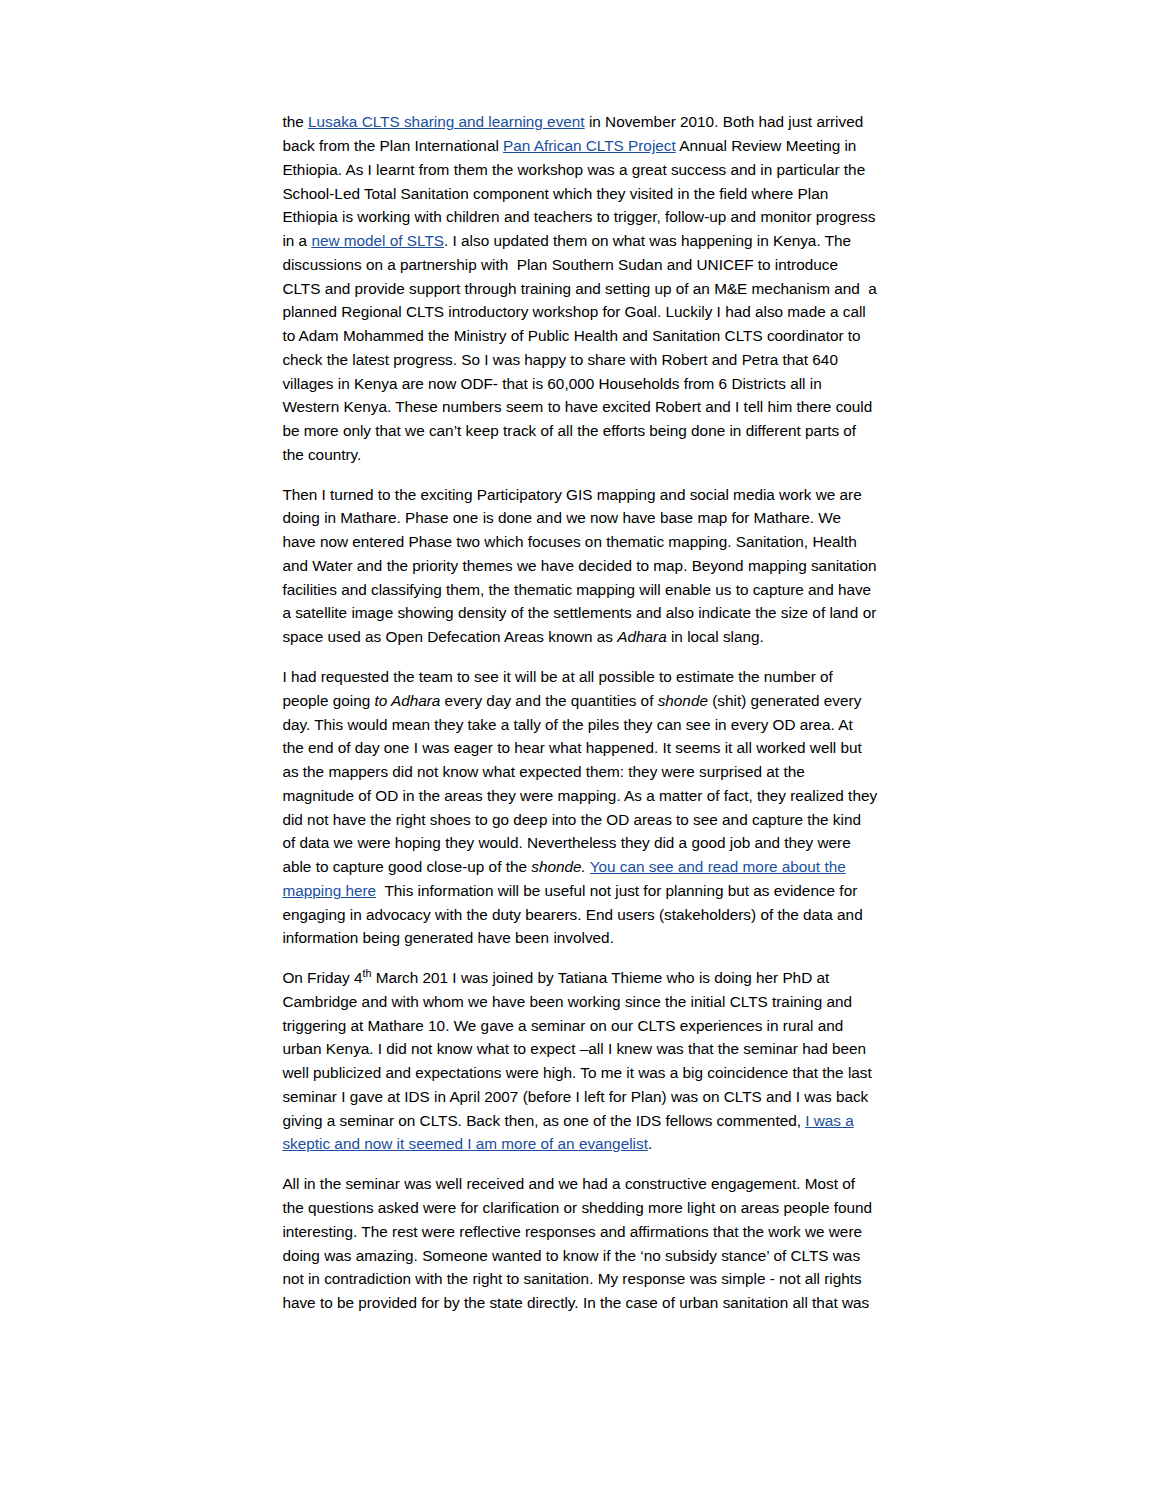the Lusaka CLTS sharing and learning event in November 2010. Both had just arrived back from the Plan International Pan African CLTS Project Annual Review Meeting in Ethiopia. As I learnt from them the workshop was a great success and in particular the School-Led Total Sanitation component which they visited in the field where Plan Ethiopia is working with children and teachers to trigger, follow-up and monitor progress in a new model of SLTS. I also updated them on what was happening in Kenya. The discussions on a partnership with Plan Southern Sudan and UNICEF to introduce CLTS and provide support through training and setting up of an M&E mechanism and a planned Regional CLTS introductory workshop for Goal. Luckily I had also made a call to Adam Mohammed the Ministry of Public Health and Sanitation CLTS coordinator to check the latest progress. So I was happy to share with Robert and Petra that 640 villages in Kenya are now ODF- that is 60,000 Households from 6 Districts all in Western Kenya. These numbers seem to have excited Robert and I tell him there could be more only that we can’t keep track of all the efforts being done in different parts of the country.
Then I turned to the exciting Participatory GIS mapping and social media work we are doing in Mathare. Phase one is done and we now have base map for Mathare. We have now entered Phase two which focuses on thematic mapping. Sanitation, Health and Water and the priority themes we have decided to map. Beyond mapping sanitation facilities and classifying them, the thematic mapping will enable us to capture and have a satellite image showing density of the settlements and also indicate the size of land or space used as Open Defecation Areas known as Adhara in local slang.
I had requested the team to see it will be at all possible to estimate the number of people going to Adhara every day and the quantities of shonde (shit) generated every day. This would mean they take a tally of the piles they can see in every OD area. At the end of day one I was eager to hear what happened. It seems it all worked well but as the mappers did not know what expected them: they were surprised at the magnitude of OD in the areas they were mapping. As a matter of fact, they realized they did not have the right shoes to go deep into the OD areas to see and capture the kind of data we were hoping they would. Nevertheless they did a good job and they were able to capture good close-up of the shonde. You can see and read more about the mapping here This information will be useful not just for planning but as evidence for engaging in advocacy with the duty bearers. End users (stakeholders) of the data and information being generated have been involved.
On Friday 4th March 201 I was joined by Tatiana Thieme who is doing her PhD at Cambridge and with whom we have been working since the initial CLTS training and triggering at Mathare 10. We gave a seminar on our CLTS experiences in rural and urban Kenya. I did not know what to expect –all I knew was that the seminar had been well publicized and expectations were high. To me it was a big coincidence that the last seminar I gave at IDS in April 2007 (before I left for Plan) was on CLTS and I was back giving a seminar on CLTS. Back then, as one of the IDS fellows commented, I was a skeptic and now it seemed I am more of an evangelist.
All in the seminar was well received and we had a constructive engagement. Most of the questions asked were for clarification or shedding more light on areas people found interesting. The rest were reflective responses and affirmations that the work we were doing was amazing. Someone wanted to know if the ‘no subsidy stance’ of CLTS was not in contradiction with the right to sanitation. My response was simple - not all rights have to be provided for by the state directly. In the case of urban sanitation all that was